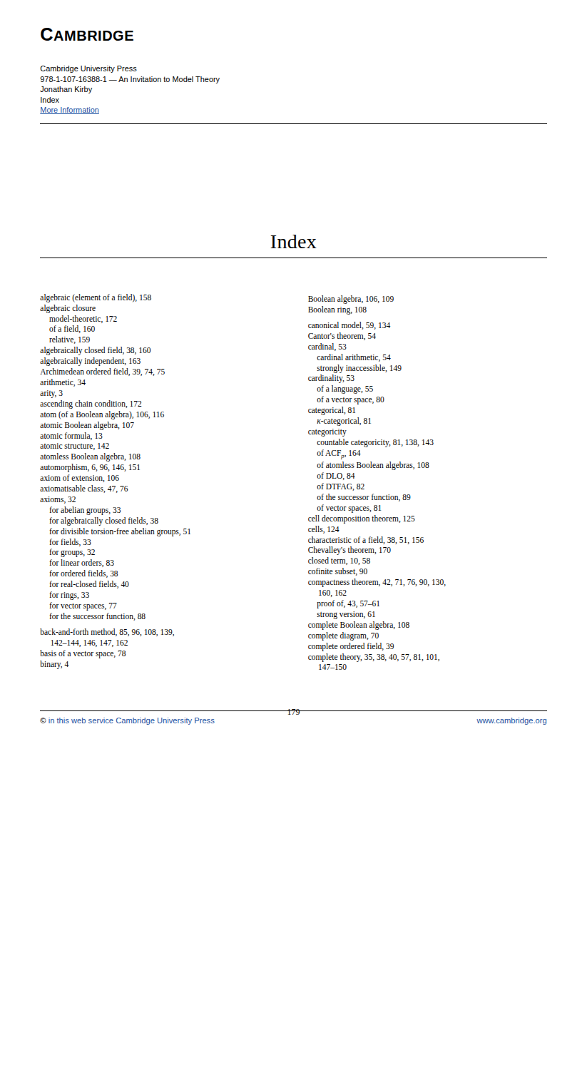CAMBRIDGE
Cambridge University Press
978-1-107-16388-1 — An Invitation to Model Theory
Jonathan Kirby
Index
More Information
Index
algebraic (element of a field), 158
algebraic closure
model-theoretic, 172
of a field, 160
relative, 159
algebraically closed field, 38, 160
algebraically independent, 163
Archimedean ordered field, 39, 74, 75
arithmetic, 34
arity, 3
ascending chain condition, 172
atom (of a Boolean algebra), 106, 116
atomic Boolean algebra, 107
atomic formula, 13
atomic structure, 142
atomless Boolean algebra, 108
automorphism, 6, 96, 146, 151
axiom of extension, 106
axiomatisable class, 47, 76
axioms, 32
for abelian groups, 33
for algebraically closed fields, 38
for divisible torsion-free abelian groups, 51
for fields, 33
for groups, 32
for linear orders, 83
for ordered fields, 38
for real-closed fields, 40
for rings, 33
for vector spaces, 77
for the successor function, 88
back-and-forth method, 85, 96, 108, 139,
142–144, 146, 147, 162
basis of a vector space, 78
binary, 4
Boolean algebra, 106, 109
Boolean ring, 108
canonical model, 59, 134
Cantor's theorem, 54
cardinal, 53
cardinal arithmetic, 54
strongly inaccessible, 149
cardinality, 53
of a language, 55
of a vector space, 80
categorical, 81
κ-categorical, 81
categoricity
countable categoricity, 81, 138, 143
of ACFp, 164
of atomless Boolean algebras, 108
of DLO, 84
of DTFAG, 82
of the successor function, 89
of vector spaces, 81
cell decomposition theorem, 125
cells, 124
characteristic of a field, 38, 51, 156
Chevalley's theorem, 170
closed term, 10, 58
cofinite subset, 90
compactness theorem, 42, 71, 76, 90, 130,
160, 162
proof of, 43, 57–61
strong version, 61
complete Boolean algebra, 108
complete diagram, 70
complete ordered field, 39
complete theory, 35, 38, 40, 57, 81, 101,
147–150
179
© in this web service Cambridge University Press www.cambridge.org